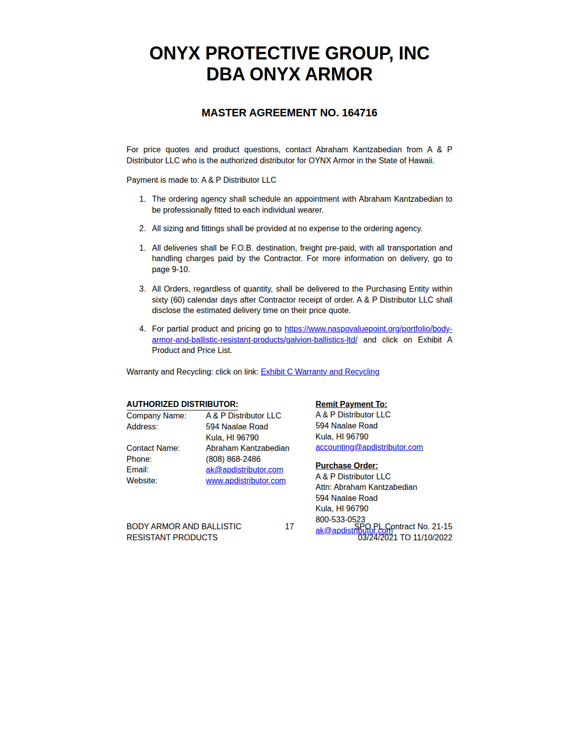ONYX PROTECTIVE GROUP, INC
DBA ONYX ARMOR
MASTER AGREEMENT NO. 164716
For price quotes and product questions, contact Abraham Kantzabedian from A & P Distributor LLC who is the authorized distributor for OYNX Armor in the State of Hawaii.
Payment is made to: A & P Distributor LLC
The ordering agency shall schedule an appointment with Abraham Kantzabedian to be professionally fitted to each individual wearer.
All sizing and fittings shall be provided at no expense to the ordering agency.
All deliveries shall be F.O.B. destination, freight pre-paid, with all transportation and handling charges paid by the Contractor. For more information on delivery, go to page 9-10.
All Orders, regardless of quantity, shall be delivered to the Purchasing Entity within sixty (60) calendar days after Contractor receipt of order. A & P Distributor LLC shall disclose the estimated delivery time on their price quote.
For partial product and pricing go to https://www.naspovaluepoint.org/portfolio/body-armor-and-ballistic-resistant-products/galvion-ballistics-ltd/ and click on Exhibit A Product and Price List.
Warranty and Recycling: click on link: Exhibit C Warranty and Recycling
| AUTHORIZED DISTRIBUTOR: / Company Name: / A & P Distributor LLC / / Address: / 594 Naalae Road / / / Kula, HI 96790 / / Contact Name: / Abraham Kantzabedian / / Phone: / (808) 868-2486 / / Email: / ak@apdistributor.com / / Website: / www.apdistributor.com / | Remit Payment To: A & P Distributor LLC 594 Naalae Road Kula, HI 96790 accounting@apdistributor.com Purchase Order: A & P Distributor LLC Attn: Abraham Kantzabedian 594 Naalae Road Kula, HI 96790 800-533-0523 ak@apdistributor.com |
| BODY ARMOR AND BALLISTIC RESISTANT PRODUCTS | 17 | SPO PL Contract No. 21-15 03/24/2021 TO 11/10/2022 |